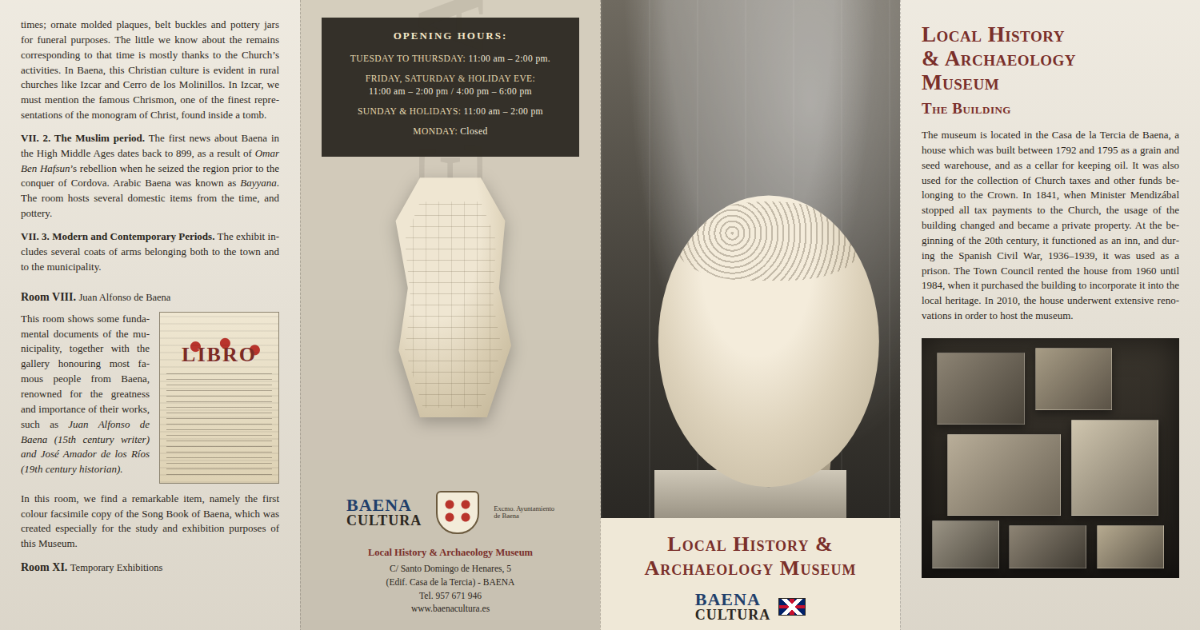times; ornate molded plaques, belt buckles and pottery jars for funeral purposes. The little we know about the remains corresponding to that time is mostly thanks to the Church’s activities. In Baena, this Christian culture is evident in rural churches like Izcar and Cerro de los Molinillos. In Izcar, we must mention the famous Chrismon, one of the finest representations of the monogram of Christ, found inside a tomb.
VII. 2. The Muslim period. The first news about Baena in the High Middle Ages dates back to 899, as a result of Omar Ben Hafsun’s rebellion when he seized the region prior to the conquer of Cordova. Arabic Baena was known as Bayyana. The room hosts several domestic items from the time, and pottery.
VII. 3. Modern and Contemporary Periods. The exhibit includes several coats of arms belonging both to the town and to the municipality.
Room VIII. Juan Alfonso de Baena
This room shows some fundamental documents of the municipality, together with the gallery honouring most famous people from Baena, renowned for the greatness and importance of their works, such as Juan Alfonso de Baena (15th century writer) and José Amador de los Ríos (19th century historian).
In this room, we find a remarkable item, namely the first colour facsimile copy of the Song Book of Baena, which was created especially for the study and exhibition purposes of this Museum.
Room XI. Temporary Exhibitions
Opening hours:
TUESDAY TO THURSDAY: 11:00 am – 2:00 pm.
FRIDAY, SATURDAY & HOLIDAY EVE:
11:00 am – 2:00 pm / 4:00 pm – 6:00 pm
SUNDAY & HOLIDAYS: 11:00 am – 2:00 pm
MONDAY: Closed
BAENA
BAENACULTURA
Excmo. Ayuntamiento
de Baena
Local History & Archaeology Museum C/ Santo Domingo de Henares, 5
(Edif. Casa de la Tercia) - BAENA
Tel. 957 671 946
www.baenacultura.es
Local History &
Archaeology Museum
BAENACULTURA
Local History
& Archaeology
Museum The Building
The museum is located in the Casa de la Tercia de Baena, a house which was built between 1792 and 1795 as a grain and seed warehouse, and as a cellar for keeping oil. It was also used for the collection of Church taxes and other funds belonging to the Crown. In 1841, when Minister Mendizábal stopped all tax payments to the Church, the usage of the building changed and became a private property. At the beginning of the 20th century, it functioned as an inn, and during the Spanish Civil War, 1936–1939, it was used as a prison. The Town Council rented the house from 1960 until 1984, when it purchased the building to incorporate it into the local heritage. In 2010, the house underwent extensive renovations in order to host the museum.